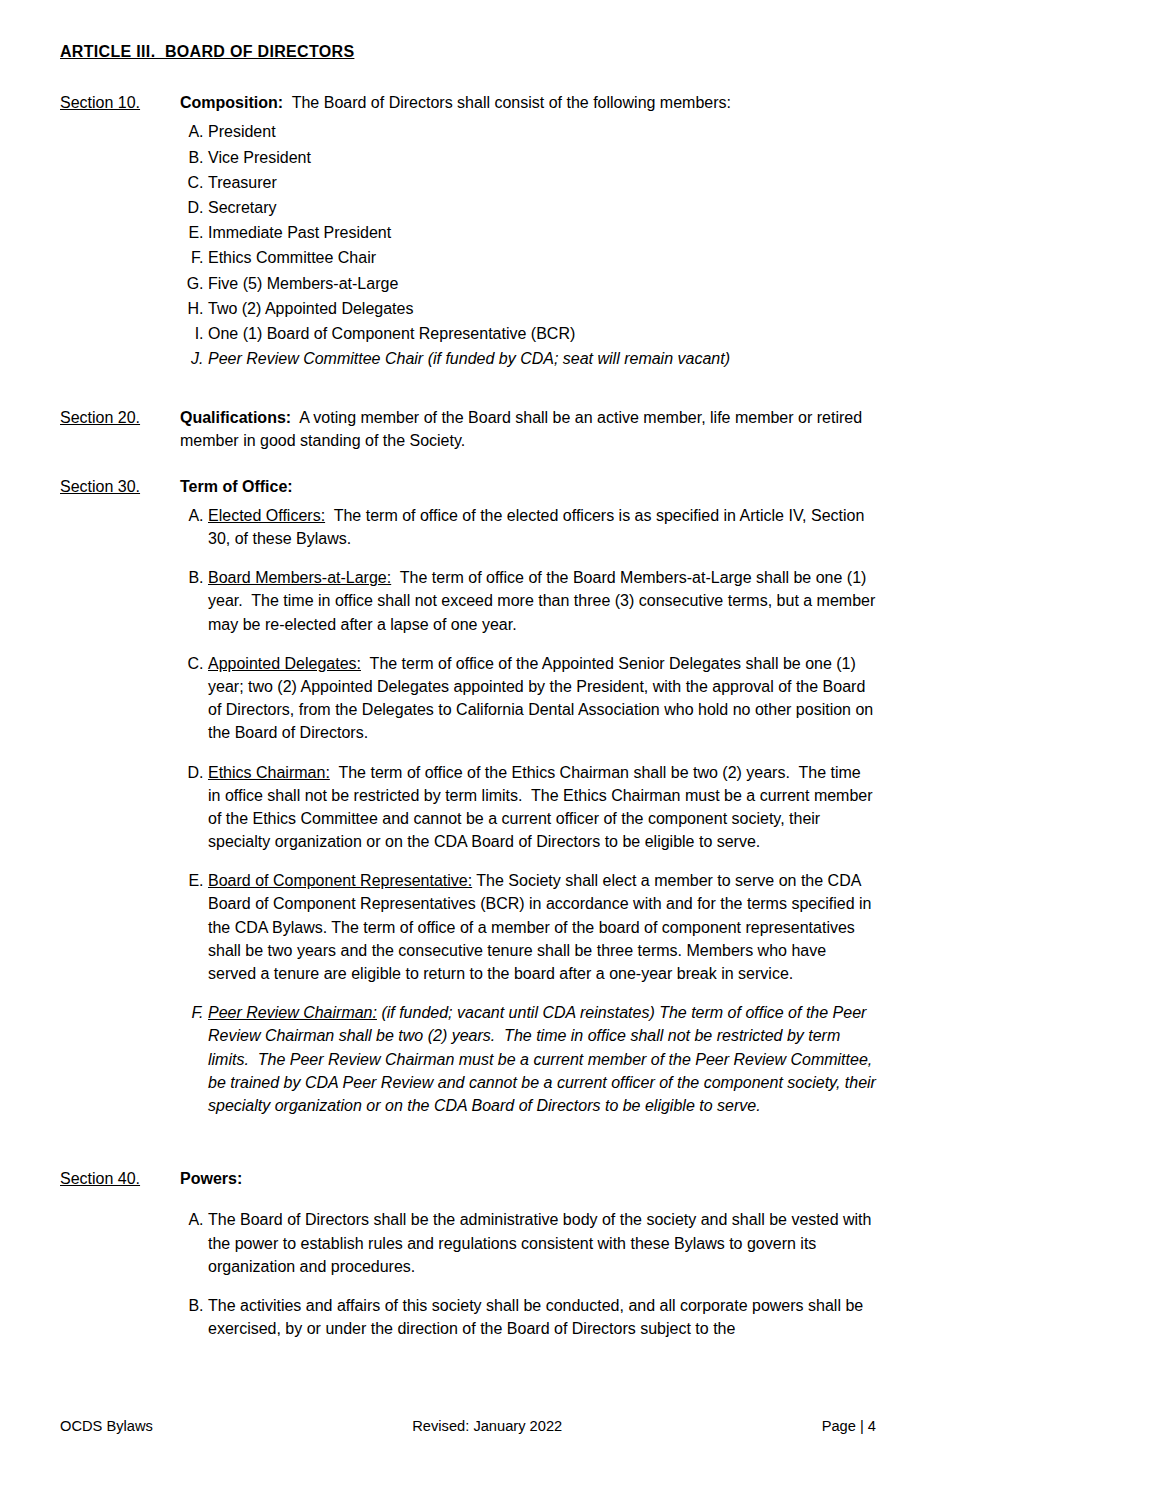ARTICLE III. BOARD OF DIRECTORS
Section 10.
Composition: The Board of Directors shall consist of the following members:
President
Vice President
Treasurer
Secretary
Immediate Past President
Ethics Committee Chair
Five (5) Members-at-Large
Two (2) Appointed Delegates
One (1) Board of Component Representative (BCR)
Peer Review Committee Chair (if funded by CDA; seat will remain vacant)
Section 20.
Qualifications: A voting member of the Board shall be an active member, life member or retired member in good standing of the Society.
Section 30.
Term of Office:
Elected Officers: The term of office of the elected officers is as specified in Article IV, Section 30, of these Bylaws.
Board Members-at-Large: The term of office of the Board Members-at-Large shall be one (1) year. The time in office shall not exceed more than three (3) consecutive terms, but a member may be re-elected after a lapse of one year.
Appointed Delegates: The term of office of the Appointed Senior Delegates shall be one (1) year; two (2) Appointed Delegates appointed by the President, with the approval of the Board of Directors, from the Delegates to California Dental Association who hold no other position on the Board of Directors.
Ethics Chairman: The term of office of the Ethics Chairman shall be two (2) years. The time in office shall not be restricted by term limits. The Ethics Chairman must be a current member of the Ethics Committee and cannot be a current officer of the component society, their specialty organization or on the CDA Board of Directors to be eligible to serve.
Board of Component Representative: The Society shall elect a member to serve on the CDA Board of Component Representatives (BCR) in accordance with and for the terms specified in the CDA Bylaws. The term of office of a member of the board of component representatives shall be two years and the consecutive tenure shall be three terms. Members who have served a tenure are eligible to return to the board after a one-year break in service.
Peer Review Chairman: (if funded; vacant until CDA reinstates) The term of office of the Peer Review Chairman shall be two (2) years. The time in office shall not be restricted by term limits. The Peer Review Chairman must be a current member of the Peer Review Committee, be trained by CDA Peer Review and cannot be a current officer of the component society, their specialty organization or on the CDA Board of Directors to be eligible to serve.
Section 40.
Powers:
The Board of Directors shall be the administrative body of the society and shall be vested with the power to establish rules and regulations consistent with these Bylaws to govern its organization and procedures.
The activities and affairs of this society shall be conducted, and all corporate powers shall be exercised, by or under the direction of the Board of Directors subject to the
OCDS Bylaws
Revised: January 2022
Page | 4